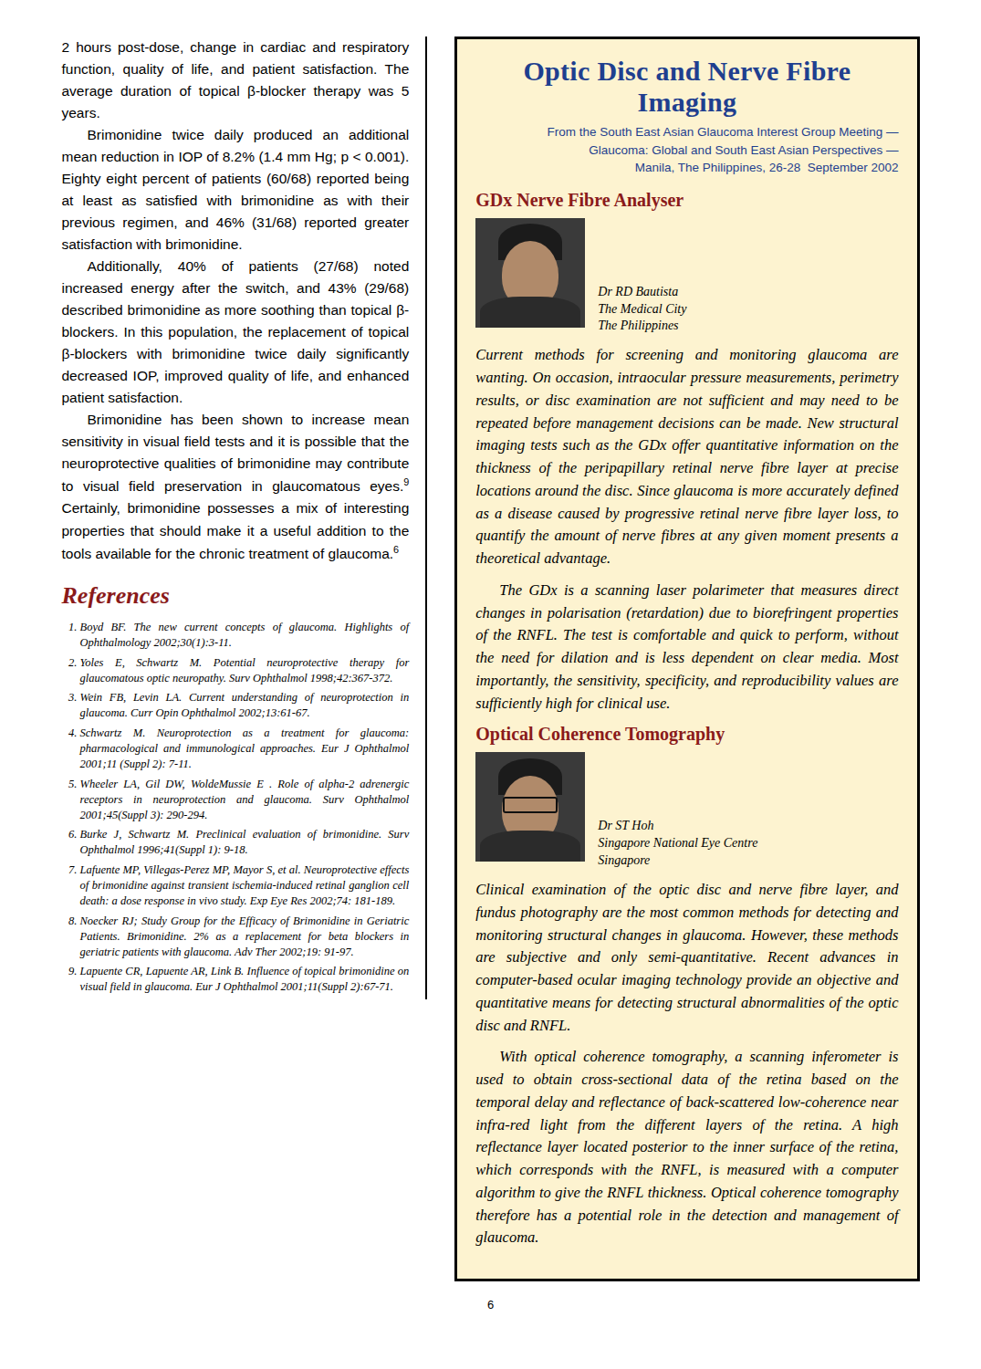2 hours post-dose, change in cardiac and respiratory function, quality of life, and patient satisfaction. The average duration of topical β-blocker therapy was 5 years.
Brimonidine twice daily produced an additional mean reduction in IOP of 8.2% (1.4 mm Hg; p < 0.001). Eighty eight percent of patients (60/68) reported being at least as satisfied with brimonidine as with their previous regimen, and 46% (31/68) reported greater satisfaction with brimonidine.
Additionally, 40% of patients (27/68) noted increased energy after the switch, and 43% (29/68) described brimonidine as more soothing than topical β-blockers. In this population, the replacement of topical β-blockers with brimonidine twice daily significantly decreased IOP, improved quality of life, and enhanced patient satisfaction.
Brimonidine has been shown to increase mean sensitivity in visual field tests and it is possible that the neuroprotective qualities of brimonidine may contribute to visual field preservation in glaucomatous eyes.9 Certainly, brimonidine possesses a mix of interesting properties that should make it a useful addition to the tools available for the chronic treatment of glaucoma.6
References
Boyd BF. The new current concepts of glaucoma. Highlights of Ophthalmology 2002;30(1):3-11.
Yoles E, Schwartz M. Potential neuroprotective therapy for glaucomatous optic neuropathy. Surv Ophthalmol 1998;42:367-372.
Wein FB, Levin LA. Current understanding of neuroprotection in glaucoma. Curr Opin Ophthalmol 2002;13:61-67.
Schwartz M. Neuroprotection as a treatment for glaucoma: pharmacological and immunological approaches. Eur J Ophthalmol 2001;11 (Suppl 2): 7-11.
Wheeler LA, Gil DW, WoldeMussie E . Role of alpha-2 adrenergic receptors in neuroprotection and glaucoma. Surv Ophthalmol 2001;45(Suppl 3): 290-294.
Burke J, Schwartz M. Preclinical evaluation of brimonidine. Surv Ophthalmol 1996;41(Suppl 1): 9-18.
Lafuente MP, Villegas-Perez MP, Mayor S, et al. Neuroprotective effects of brimonidine against transient ischemia-induced retinal ganglion cell death: a dose response in vivo study. Exp Eye Res 2002;74: 181-189.
Noecker RJ; Study Group for the Efficacy of Brimonidine in Geriatric Patients. Brimonidine. 2% as a replacement for beta blockers in geriatric patients with glaucoma. Adv Ther 2002;19: 91-97.
Lapuente CR, Lapuente AR, Link B. Influence of topical brimonidine on visual field in glaucoma. Eur J Ophthalmol 2001;11(Suppl 2):67-71.
Optic Disc and Nerve Fibre Imaging
From the South East Asian Glaucoma Interest Group Meeting —
Glaucoma: Global and South East Asian Perspectives —
Manila, The Philippines, 26-28 September 2002
GDx Nerve Fibre Analyser
Dr RD Bautista
The Medical City
The Philippines
Current methods for screening and monitoring glaucoma are wanting. On occasion, intraocular pressure measurements, perimetry results, or disc examination are not sufficient and may need to be repeated before management decisions can be made. New structural imaging tests such as the GDx offer quantitative information on the thickness of the peripapillary retinal nerve fibre layer at precise locations around the disc. Since glaucoma is more accurately defined as a disease caused by progressive retinal nerve fibre layer loss, to quantify the amount of nerve fibres at any given moment presents a theoretical advantage.
The GDx is a scanning laser polarimeter that measures direct changes in polarisation (retardation) due to biorefringent properties of the RNFL. The test is comfortable and quick to perform, without the need for dilation and is less dependent on clear media. Most importantly, the sensitivity, specificity, and reproducibility values are sufficiently high for clinical use.
Optical Coherence Tomography
Dr ST Hoh
Singapore National Eye Centre
Singapore
Clinical examination of the optic disc and nerve fibre layer, and fundus photography are the most common methods for detecting and monitoring structural changes in glaucoma. However, these methods are subjective and only semi-quantitative. Recent advances in computer-based ocular imaging technology provide an objective and quantitative means for detecting structural abnormalities of the optic disc and RNFL.
With optical coherence tomography, a scanning inferometer is used to obtain cross-sectional data of the retina based on the temporal delay and reflectance of back-scattered low-coherence near infra-red light from the different layers of the retina. A high reflectance layer located posterior to the inner surface of the retina, which corresponds with the RNFL, is measured with a computer algorithm to give the RNFL thickness. Optical coherence tomography therefore has a potential role in the detection and management of glaucoma.
6